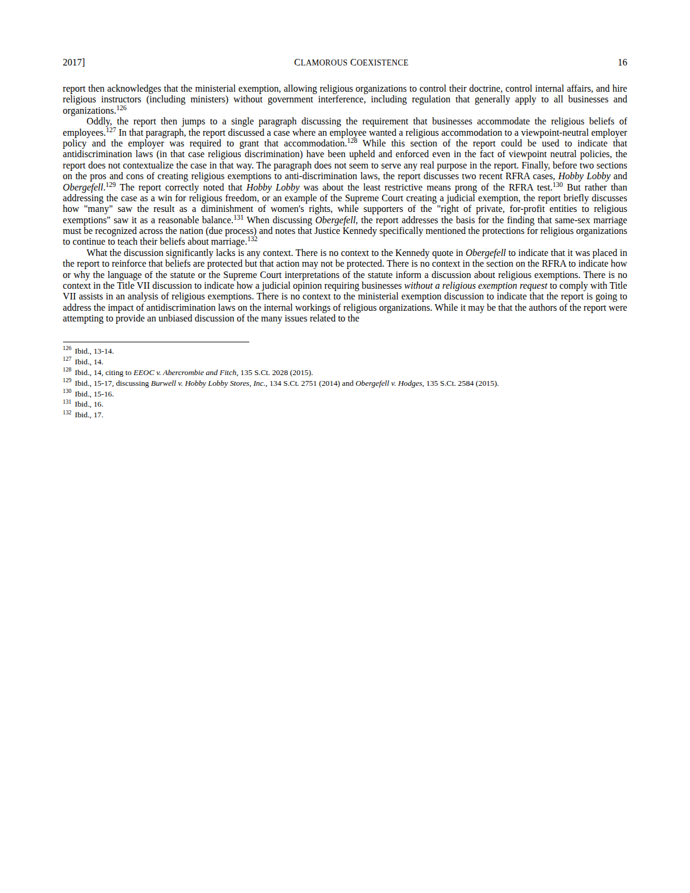2017] CLAMOROUS COEXISTENCE 16
report then acknowledges that the ministerial exemption, allowing religious organizations to control their doctrine, control internal affairs, and hire religious instructors (including ministers) without government interference, including regulation that generally apply to all businesses and organizations.126
Oddly, the report then jumps to a single paragraph discussing the requirement that businesses accommodate the religious beliefs of employees.127 In that paragraph, the report discussed a case where an employee wanted a religious accommodation to a viewpoint-neutral employer policy and the employer was required to grant that accommodation.128 While this section of the report could be used to indicate that antidiscrimination laws (in that case religious discrimination) have been upheld and enforced even in the fact of viewpoint neutral policies, the report does not contextualize the case in that way. The paragraph does not seem to serve any real purpose in the report. Finally, before two sections on the pros and cons of creating religious exemptions to anti-discrimination laws, the report discusses two recent RFRA cases, Hobby Lobby and Obergefell.129 The report correctly noted that Hobby Lobby was about the least restrictive means prong of the RFRA test.130 But rather than addressing the case as a win for religious freedom, or an example of the Supreme Court creating a judicial exemption, the report briefly discusses how "many" saw the result as a diminishment of women's rights, while supporters of the "right of private, for-profit entities to religious exemptions" saw it as a reasonable balance.131 When discussing Obergefell, the report addresses the basis for the finding that same-sex marriage must be recognized across the nation (due process) and notes that Justice Kennedy specifically mentioned the protections for religious organizations to continue to teach their beliefs about marriage.132
What the discussion significantly lacks is any context. There is no context to the Kennedy quote in Obergefell to indicate that it was placed in the report to reinforce that beliefs are protected but that action may not be protected. There is no context in the section on the RFRA to indicate how or why the language of the statute or the Supreme Court interpretations of the statute inform a discussion about religious exemptions. There is no context in the Title VII discussion to indicate how a judicial opinion requiring businesses without a religious exemption request to comply with Title VII assists in an analysis of religious exemptions. There is no context to the ministerial exemption discussion to indicate that the report is going to address the impact of antidiscrimination laws on the internal workings of religious organizations. While it may be that the authors of the report were attempting to provide an unbiased discussion of the many issues related to the
126 Ibid., 13-14.
127 Ibid., 14.
128 Ibid., 14, citing to EEOC v. Abercrombie and Fitch, 135 S.Ct. 2028 (2015).
129 Ibid., 15-17, discussing Burwell v. Hobby Lobby Stores, Inc., 134 S.Ct. 2751 (2014) and Obergefell v. Hodges, 135 S.Ct. 2584 (2015).
130 Ibid., 15-16.
131 Ibid., 16.
132 Ibid., 17.